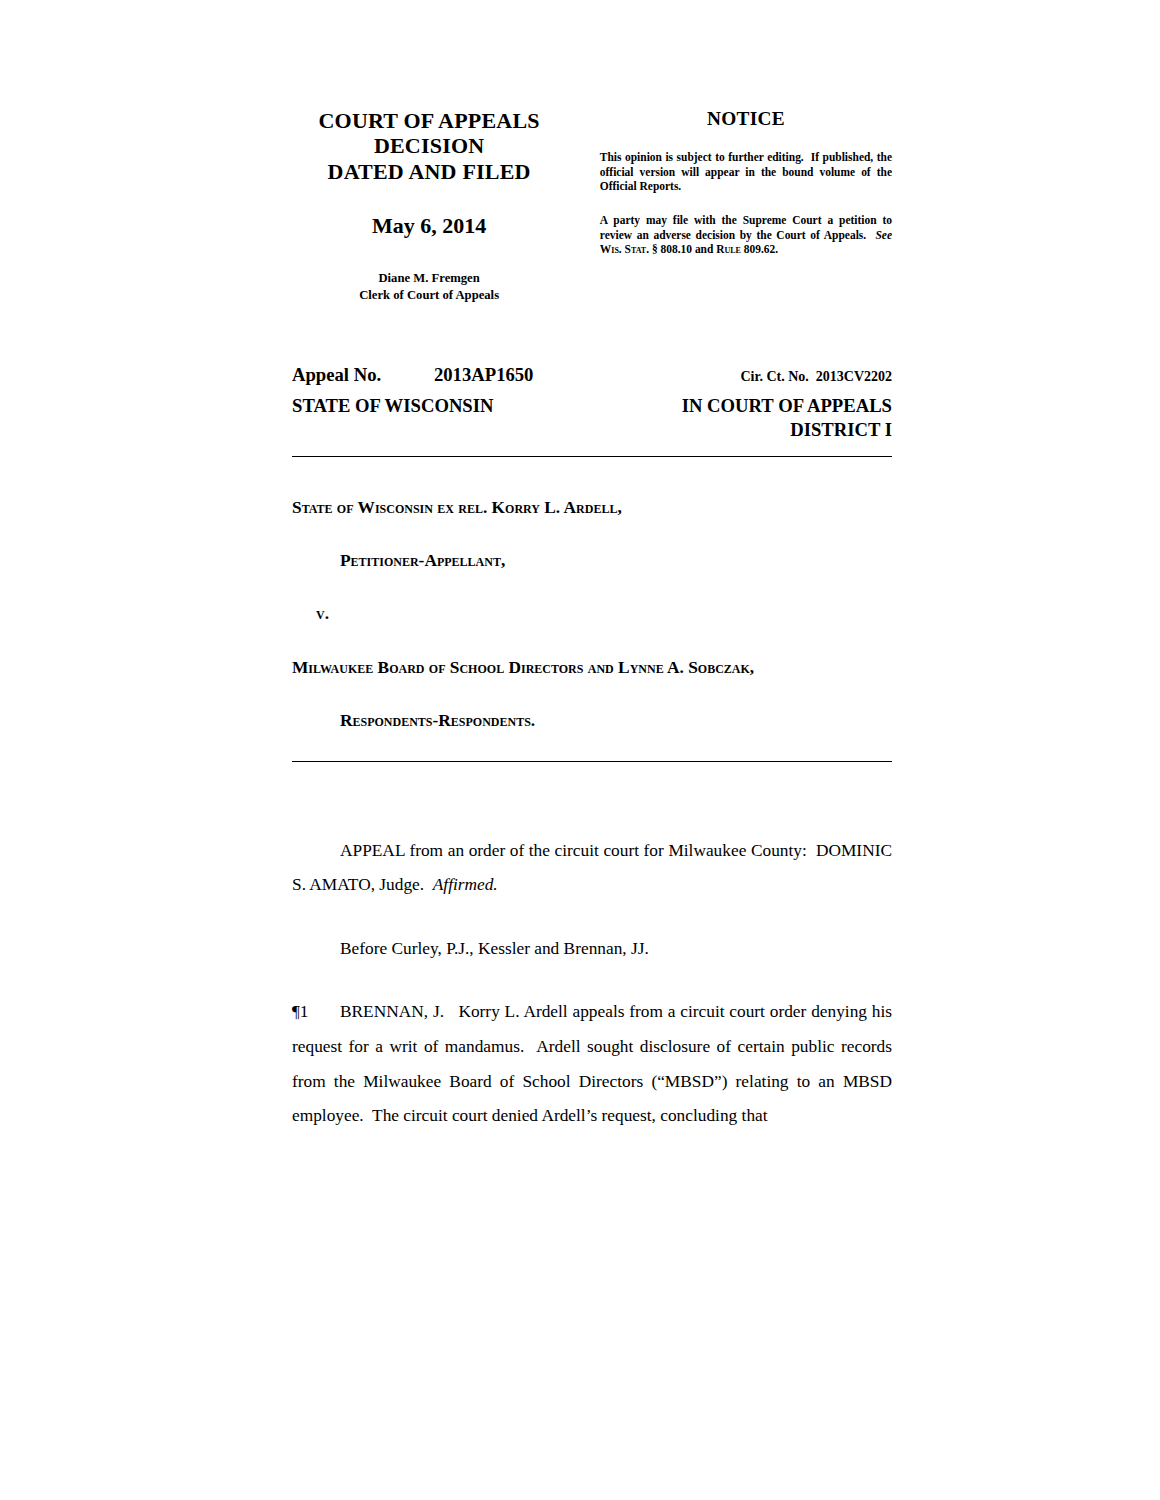COURT OF APPEALS
DECISION
DATED AND FILED
May 6, 2014
Diane M. Fremgen
Clerk of Court of Appeals
NOTICE
This opinion is subject to further editing. If published, the official version will appear in the bound volume of the Official Reports.
A party may file with the Supreme Court a petition to review an adverse decision by the Court of Appeals. See Wis. Stat. § 808.10 and Rule 809.62.
Appeal No. 2013AP1650
Cir. Ct. No. 2013CV2202
STATE OF WISCONSIN
IN COURT OF APPEALS
DISTRICT I
State of Wisconsin ex rel. Korry L. Ardell,
Petitioner-Appellant,
v.
Milwaukee Board of School Directors and Lynne A. Sobczak,
Respondents-Respondents.
APPEAL from an order of the circuit court for Milwaukee County: DOMINIC S. AMATO, Judge. Affirmed.
Before Curley, P.J., Kessler and Brennan, JJ.
¶1 BRENNAN, J. Korry L. Ardell appeals from a circuit court order denying his request for a writ of mandamus. Ardell sought disclosure of certain public records from the Milwaukee Board of School Directors (“MBSD”) relating to an MBSD employee. The circuit court denied Ardell’s request, concluding that